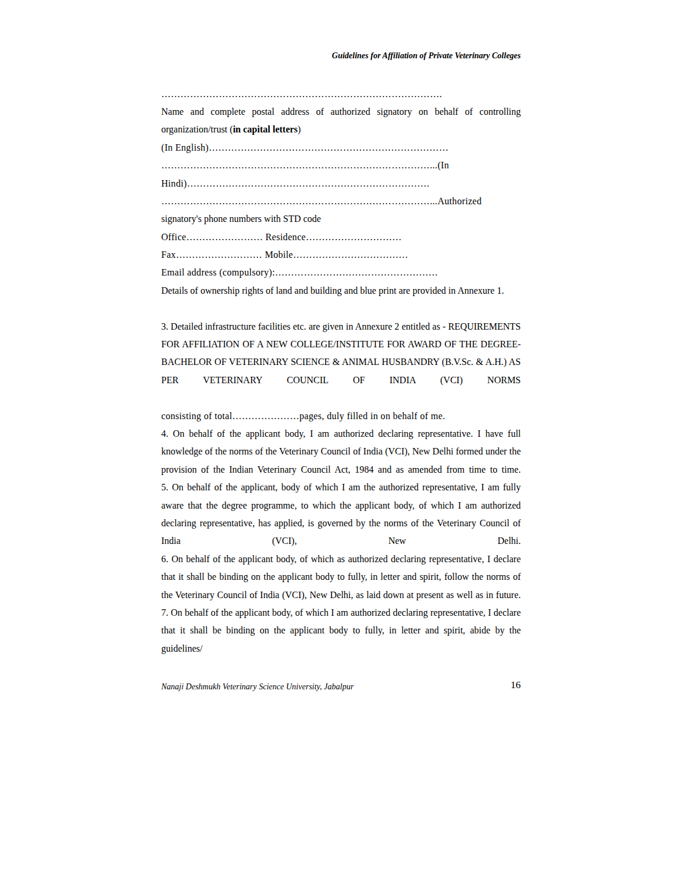Guidelines for Affiliation of Private Veterinary Colleges
…………………………………………………………………………….
Name and complete postal address of authorized signatory on behalf of controlling
organization/trust (in capital letters)
(In English)…………………………………………………………………
…………………………………………………………………………...(In
Hindi)………………………………………………………………….
…………………………………………………………………………...Authorized
signatory's phone numbers with STD code
Office…………………… Residence…………………………
Fax……………………… Mobile………………………………
Email address (compulsory):……………………………………………
Details of ownership rights of land and building and blue print are provided in Annexure 1.
3. Detailed infrastructure facilities etc. are given in Annexure 2 entitled as - REQUIREMENTS FOR AFFILIATION OF A NEW COLLEGE/INSTITUTE FOR AWARD OF THE DEGREE-BACHELOR OF VETERINARY SCIENCE & ANIMAL HUSBANDRY (B.V.Sc. & A.H.) AS PER VETERINARY COUNCIL OF INDIA (VCI) NORMS
consisting of total…………………pages, duly filled in on behalf of me.
4. On behalf of the applicant body, I am authorized declaring representative. I have full knowledge of the norms of the Veterinary Council of India (VCI), New Delhi formed under the provision of the Indian Veterinary Council Act, 1984 and as amended from time to time.
5. On behalf of the applicant, body of which I am the authorized representative, I am fully aware that the degree programme, to which the applicant body, of which I am authorized declaring representative, has applied, is governed by the norms of the Veterinary Council of India (VCI), New Delhi.
6. On behalf of the applicant body, of which as authorized declaring representative, I declare that it shall be binding on the applicant body to fully, in letter and spirit, follow the norms of the Veterinary Council of India (VCI), New Delhi, as laid down at present as well as in future.
7. On behalf of the applicant body, of which I am authorized declaring representative, I declare that it shall be binding on the applicant body to fully, in letter and spirit, abide by the guidelines/
Nanaji Deshmukh Veterinary Science University, Jabalpur
16